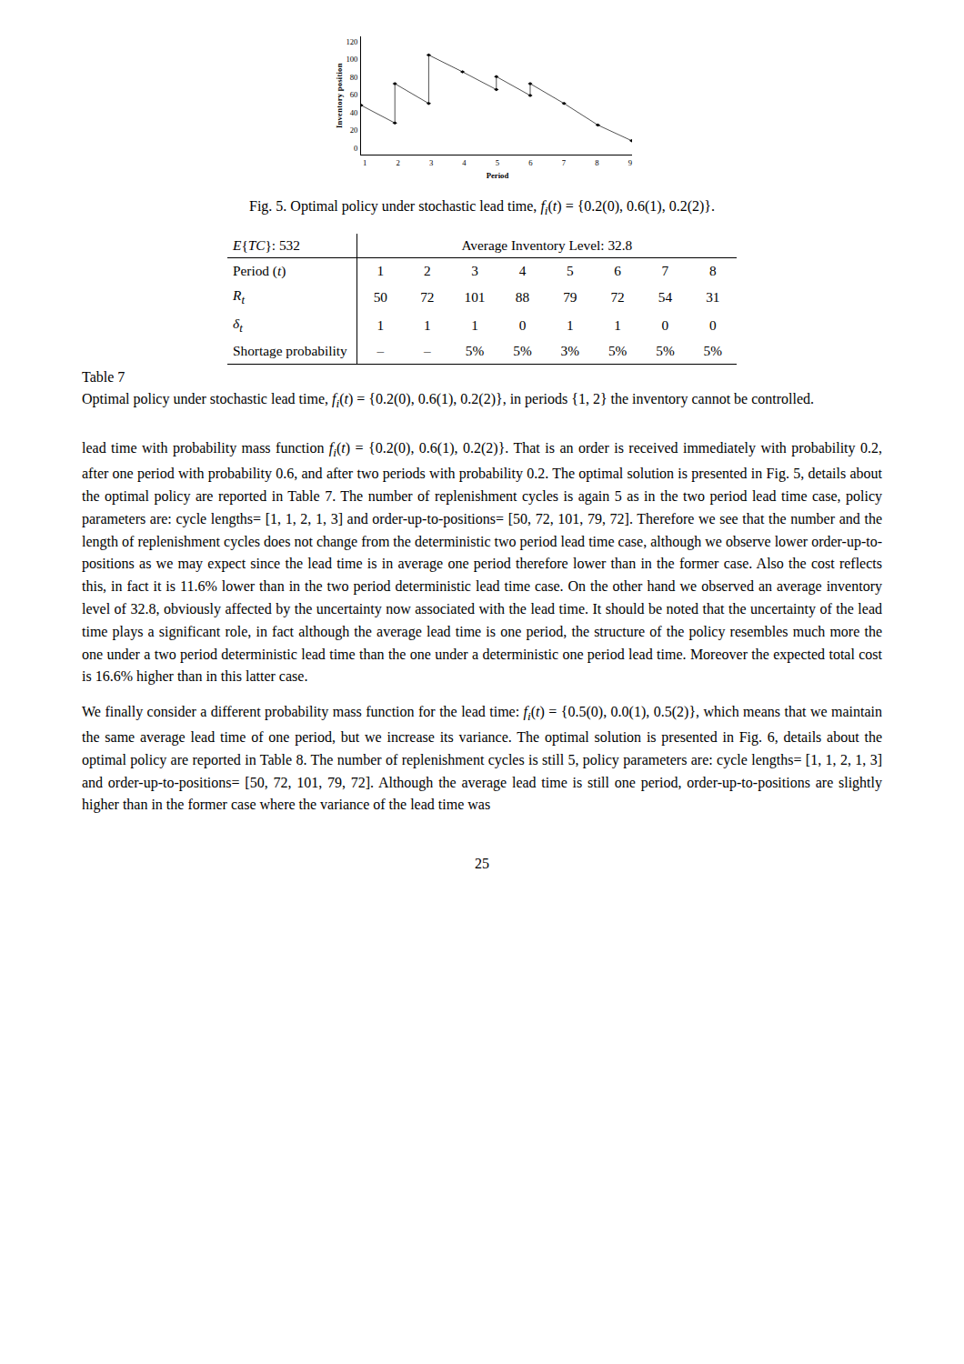Inventory position
120 100 80 60 40 20 0
Data points (period, inventory): 1:50 2:32 2:72 3:52 3:101 4:84 5:66 5:79 6:60 6:72 7:52 8:30 9:14
123456789
Period
Fig. 5. Optimal policy under stochastic lead time, fi(t) = {0.2(0), 0.6(1), 0.2(2)}.
| E { TC }: 532 | Average Inventory Level: 32.8 |
| Period ( t ) | 1 | 2 | 3 | 4 | 5 | 6 | 7 | 8 |
| R t | 50 | 72 | 101 | 88 | 79 | 72 | 54 | 31 |
| δ t | 1 | 1 | 1 | 0 | 1 | 1 | 0 | 0 |
| Shortage probability | – | – | 5% | 5% | 3% | 5% | 5% | 5% |
Table 7
Optimal policy under stochastic lead time, fi(t) = {0.2(0), 0.6(1), 0.2(2)}, in periods {1, 2} the inventory cannot be controlled.
lead time with probability mass function fi(t) = {0.2(0), 0.6(1), 0.2(2)}. That is an order is received immediately with probability 0.2, after one period with probability 0.6, and after two periods with probability 0.2. The optimal solution is presented in Fig. 5, details about the optimal policy are reported in Table 7. The number of replenishment cycles is again 5 as in the two period lead time case, policy parameters are: cycle lengths= [1, 1, 2, 1, 3] and order-up-to-positions= [50, 72, 101, 79, 72]. Therefore we see that the number and the length of replenishment cycles does not change from the deterministic two period lead time case, although we observe lower order-up-to-positions as we may expect since the lead time is in average one period therefore lower than in the former case. Also the cost reflects this, in fact it is 11.6% lower than in the two period deterministic lead time case. On the other hand we observed an average inventory level of 32.8, obviously affected by the uncertainty now associated with the lead time. It should be noted that the uncertainty of the lead time plays a significant role, in fact although the average lead time is one period, the structure of the policy resembles much more the one under a two period deterministic lead time than the one under a deterministic one period lead time. Moreover the expected total cost is 16.6% higher than in this latter case.
We finally consider a different probability mass function for the lead time: fi(t) = {0.5(0), 0.0(1), 0.5(2)}, which means that we maintain the same average lead time of one period, but we increase its variance. The optimal solution is presented in Fig. 6, details about the optimal policy are reported in Table 8. The number of replenishment cycles is still 5, policy parameters are: cycle lengths= [1, 1, 2, 1, 3] and order-up-to-positions= [50, 72, 101, 79, 72]. Although the average lead time is still one period, order-up-to-positions are slightly higher than in the former case where the variance of the lead time was
25